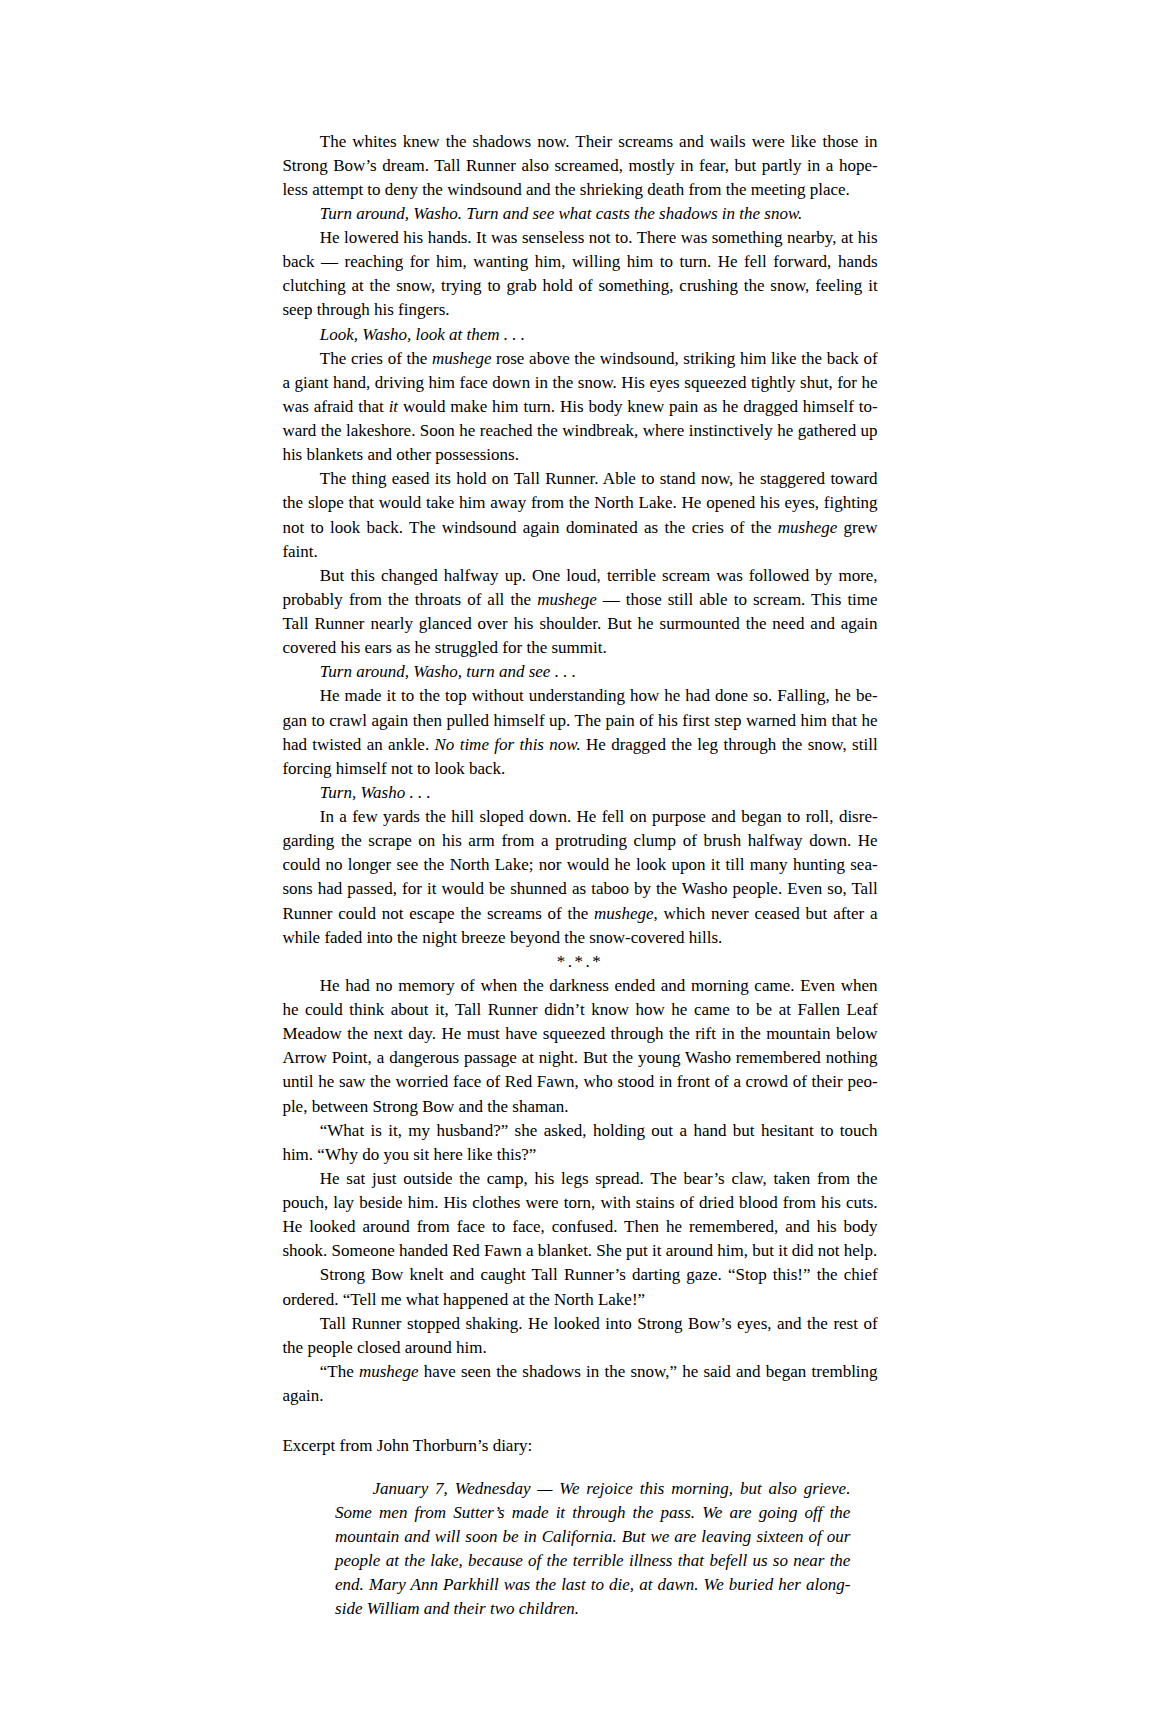The whites knew the shadows now. Their screams and wails were like those in Strong Bow’s dream. Tall Runner also screamed, mostly in fear, but partly in a hopeless attempt to deny the windsound and the shrieking death from the meeting place.
Turn around, Washo. Turn and see what casts the shadows in the snow.
He lowered his hands. It was senseless not to. There was something nearby, at his back — reaching for him, wanting him, willing him to turn. He fell forward, hands clutching at the snow, trying to grab hold of something, crushing the snow, feeling it seep through his fingers.
Look, Washo, look at them . . .
The cries of the mushege rose above the windsound, striking him like the back of a giant hand, driving him face down in the snow. His eyes squeezed tightly shut, for he was afraid that it would make him turn. His body knew pain as he dragged himself toward the lakeshore. Soon he reached the windbreak, where instinctively he gathered up his blankets and other possessions.
The thing eased its hold on Tall Runner. Able to stand now, he staggered toward the slope that would take him away from the North Lake. He opened his eyes, fighting not to look back. The windsound again dominated as the cries of the mushege grew faint.
But this changed halfway up. One loud, terrible scream was followed by more, probably from the throats of all the mushege — those still able to scream. This time Tall Runner nearly glanced over his shoulder. But he surmounted the need and again covered his ears as he struggled for the summit.
Turn around, Washo, turn and see . . .
He made it to the top without understanding how he had done so. Falling, he began to crawl again then pulled himself up. The pain of his first step warned him that he had twisted an ankle. No time for this now. He dragged the leg through the snow, still forcing himself not to look back.
Turn, Washo . . .
In a few yards the hill sloped down. He fell on purpose and began to roll, disregarding the scrape on his arm from a protruding clump of brush halfway down. He could no longer see the North Lake; nor would he look upon it till many hunting seasons had passed, for it would be shunned as taboo by the Washo people. Even so, Tall Runner could not escape the screams of the mushege, which never ceased but after a while faded into the night breeze beyond the snow-covered hills.
*.*.*
He had no memory of when the darkness ended and morning came. Even when he could think about it, Tall Runner didn’t know how he came to be at Fallen Leaf Meadow the next day. He must have squeezed through the rift in the mountain below Arrow Point, a dangerous passage at night. But the young Washo remembered nothing until he saw the worried face of Red Fawn, who stood in front of a crowd of their people, between Strong Bow and the shaman.
“What is it, my husband?” she asked, holding out a hand but hesitant to touch him. “Why do you sit here like this?”
He sat just outside the camp, his legs spread. The bear’s claw, taken from the pouch, lay beside him. His clothes were torn, with stains of dried blood from his cuts. He looked around from face to face, confused. Then he remembered, and his body shook. Someone handed Red Fawn a blanket. She put it around him, but it did not help.
Strong Bow knelt and caught Tall Runner’s darting gaze. “Stop this!” the chief ordered. “Tell me what happened at the North Lake!”
Tall Runner stopped shaking. He looked into Strong Bow’s eyes, and the rest of the people closed around him.
“The mushege have seen the shadows in the snow,” he said and began trembling again.
Excerpt from John Thorburn’s diary:
January 7, Wednesday — We rejoice this morning, but also grieve. Some men from Sutter’s made it through the pass. We are going off the mountain and will soon be in California. But we are leaving sixteen of our people at the lake, because of the terrible illness that befell us so near the end. Mary Ann Parkhill was the last to die, at dawn. We buried her alongside William and their two children.